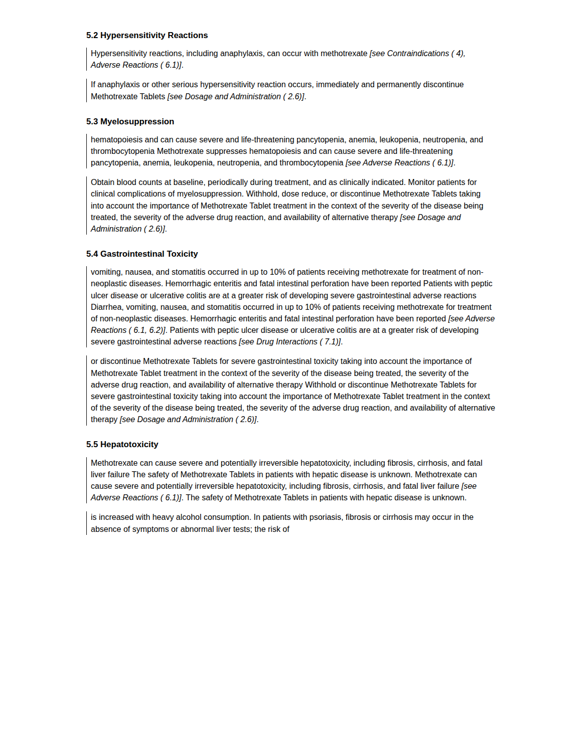5.2 Hypersensitivity Reactions
Hypersensitivity reactions, including anaphylaxis, can occur with methotrexate [see Contraindications ( 4), Adverse Reactions ( 6.1)].
If anaphylaxis or other serious hypersensitivity reaction occurs, immediately and permanently discontinue Methotrexate Tablets [see Dosage and Administration ( 2.6)].
5.3 Myelosuppression
hematopoiesis and can cause severe and life-threatening pancytopenia, anemia, leukopenia, neutropenia, and thrombocytopenia Methotrexate suppresses hematopoiesis and can cause severe and life-threatening pancytopenia, anemia, leukopenia, neutropenia, and thrombocytopenia [see Adverse Reactions ( 6.1)].
Obtain blood counts at baseline, periodically during treatment, and as clinically indicated. Monitor patients for clinical complications of myelosuppression. Withhold, dose reduce, or discontinue Methotrexate Tablets taking into account the importance of Methotrexate Tablet treatment in the context of the severity of the disease being treated, the severity of the adverse drug reaction, and availability of alternative therapy [see Dosage and Administration ( 2.6)].
5.4 Gastrointestinal Toxicity
vomiting, nausea, and stomatitis occurred in up to 10% of patients receiving methotrexate for treatment of non-neoplastic diseases. Hemorrhagic enteritis and fatal intestinal perforation have been reported Patients with peptic ulcer disease or ulcerative colitis are at a greater risk of developing severe gastrointestinal adverse reactions Diarrhea, vomiting, nausea, and stomatitis occurred in up to 10% of patients receiving methotrexate for treatment of non-neoplastic diseases. Hemorrhagic enteritis and fatal intestinal perforation have been reported [see Adverse Reactions ( 6.1, 6.2)]. Patients with peptic ulcer disease or ulcerative colitis are at a greater risk of developing severe gastrointestinal adverse reactions [see Drug Interactions ( 7.1)].
or discontinue Methotrexate Tablets for severe gastrointestinal toxicity taking into account the importance of Methotrexate Tablet treatment in the context of the severity of the disease being treated, the severity of the adverse drug reaction, and availability of alternative therapy Withhold or discontinue Methotrexate Tablets for severe gastrointestinal toxicity taking into account the importance of Methotrexate Tablet treatment in the context of the severity of the disease being treated, the severity of the adverse drug reaction, and availability of alternative therapy [see Dosage and Administration ( 2.6)].
5.5 Hepatotoxicity
Methotrexate can cause severe and potentially irreversible hepatotoxicity, including fibrosis, cirrhosis, and fatal liver failure The safety of Methotrexate Tablets in patients with hepatic disease is unknown. Methotrexate can cause severe and potentially irreversible hepatotoxicity, including fibrosis, cirrhosis, and fatal liver failure [see Adverse Reactions ( 6.1)]. The safety of Methotrexate Tablets in patients with hepatic disease is unknown.
is increased with heavy alcohol consumption. In patients with psoriasis, fibrosis or cirrhosis may occur in the absence of symptoms or abnormal liver tests; the risk of